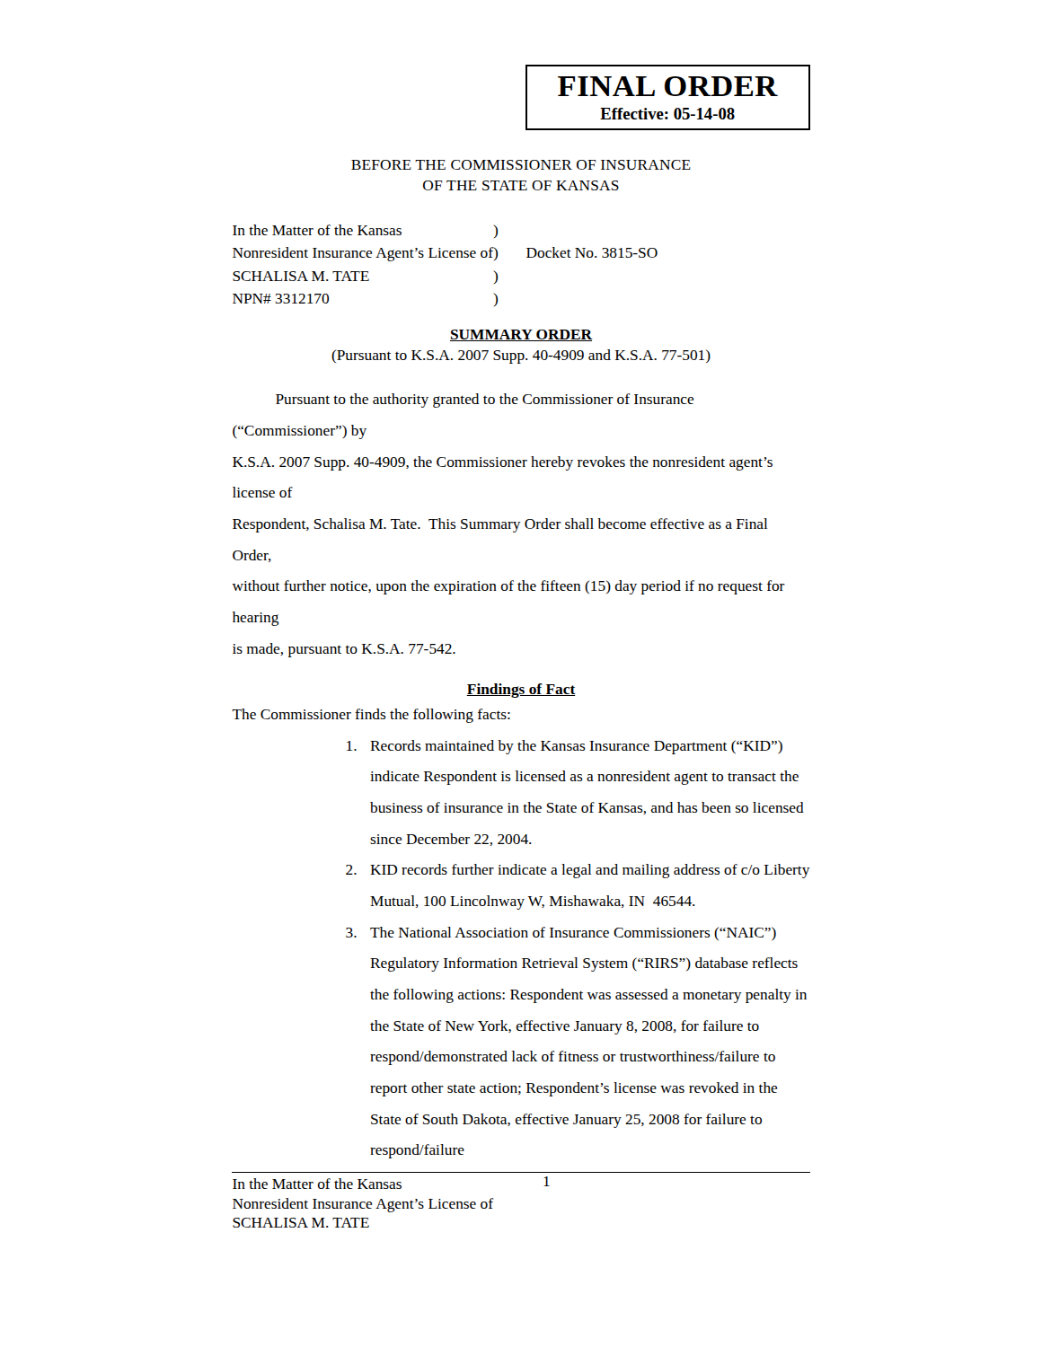FINAL ORDER
Effective: 05-14-08
BEFORE THE COMMISSIONER OF INSURANCE
OF THE STATE OF KANSAS
| In the Matter of the Kansas | ) | |
| Nonresident Insurance Agent’s License of | ) | Docket No. 3815-SO |
| SCHALISA M. TATE | ) | |
| NPN# 3312170 | ) | |
SUMMARY ORDER
(Pursuant to K.S.A. 2007 Supp. 40-4909 and K.S.A. 77-501)
Pursuant to the authority granted to the Commissioner of Insurance (“Commissioner”) by
K.S.A. 2007 Supp. 40-4909, the Commissioner hereby revokes the nonresident agent’s license of
Respondent, Schalisa M. Tate. This Summary Order shall become effective as a Final Order,
without further notice, upon the expiration of the fifteen (15) day period if no request for hearing
is made, pursuant to K.S.A. 77-542.
Findings of Fact
The Commissioner finds the following facts:
Records maintained by the Kansas Insurance Department (“KID”) indicate Respondent is licensed as a nonresident agent to transact the business of insurance in the State of Kansas, and has been so licensed since December 22, 2004.
KID records further indicate a legal and mailing address of c/o Liberty Mutual, 100 Lincolnway W, Mishawaka, IN 46544.
The National Association of Insurance Commissioners (“NAIC”) Regulatory Information Retrieval System (“RIRS”) database reflects the following actions: Respondent was assessed a monetary penalty in the State of New York, effective January 8, 2008, for failure to respond/demonstrated lack of fitness or trustworthiness/failure to report other state action; Respondent’s license was revoked in the State of South Dakota, effective January 25, 2008 for failure to respond/failure
In the Matter of the Kansas
1
Nonresident Insurance Agent’s License of
SCHALISA M. TATE